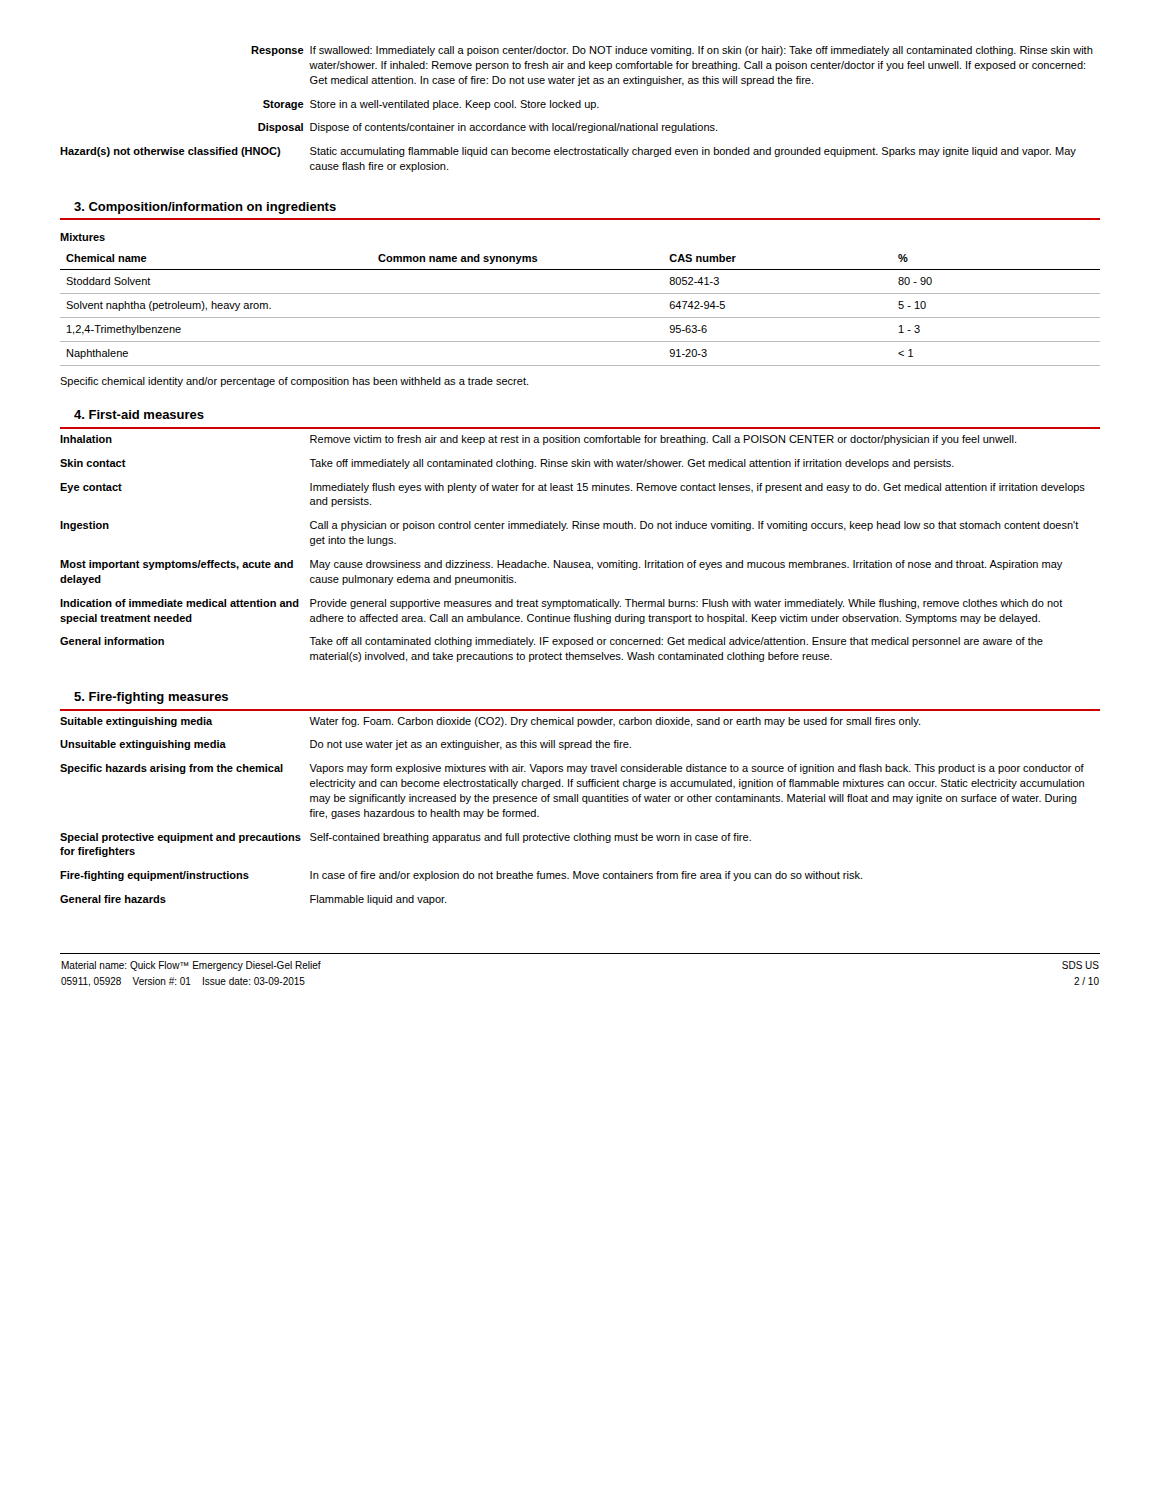| Response | If swallowed: Immediately call a poison center/doctor. Do NOT induce vomiting. If on skin (or hair): Take off immediately all contaminated clothing. Rinse skin with water/shower. If inhaled: Remove person to fresh air and keep comfortable for breathing. Call a poison center/doctor if you feel unwell. If exposed or concerned: Get medical attention. In case of fire: Do not use water jet as an extinguisher, as this will spread the fire. |
| Storage | Store in a well-ventilated place. Keep cool. Store locked up. |
| Disposal | Dispose of contents/container in accordance with local/regional/national regulations. |
| Hazard(s) not otherwise classified (HNOC) | Static accumulating flammable liquid can become electrostatically charged even in bonded and grounded equipment. Sparks may ignite liquid and vapor. May cause flash fire or explosion. |
3. Composition/information on ingredients
Mixtures
| Chemical name | Common name and synonyms | CAS number | % |
| --- | --- | --- | --- |
| Stoddard Solvent | | 8052-41-3 | 80 - 90 |
| Solvent naphtha (petroleum), heavy arom. | | 64742-94-5 | 5 - 10 |
| 1,2,4-Trimethylbenzene | | 95-63-6 | 1 - 3 |
| Naphthalene | | 91-20-3 | < 1 |
Specific chemical identity and/or percentage of composition has been withheld as a trade secret.
4. First-aid measures
| Inhalation | Remove victim to fresh air and keep at rest in a position comfortable for breathing. Call a POISON CENTER or doctor/physician if you feel unwell. |
| Skin contact | Take off immediately all contaminated clothing. Rinse skin with water/shower. Get medical attention if irritation develops and persists. |
| Eye contact | Immediately flush eyes with plenty of water for at least 15 minutes. Remove contact lenses, if present and easy to do. Get medical attention if irritation develops and persists. |
| Ingestion | Call a physician or poison control center immediately. Rinse mouth. Do not induce vomiting. If vomiting occurs, keep head low so that stomach content doesn't get into the lungs. |
| Most important symptoms/effects, acute and delayed | May cause drowsiness and dizziness. Headache. Nausea, vomiting. Irritation of eyes and mucous membranes. Irritation of nose and throat. Aspiration may cause pulmonary edema and pneumonitis. |
| Indication of immediate medical attention and special treatment needed | Provide general supportive measures and treat symptomatically. Thermal burns: Flush with water immediately. While flushing, remove clothes which do not adhere to affected area. Call an ambulance. Continue flushing during transport to hospital. Keep victim under observation. Symptoms may be delayed. |
| General information | Take off all contaminated clothing immediately. IF exposed or concerned: Get medical advice/attention. Ensure that medical personnel are aware of the material(s) involved, and take precautions to protect themselves. Wash contaminated clothing before reuse. |
5. Fire-fighting measures
| Suitable extinguishing media | Water fog. Foam. Carbon dioxide (CO2). Dry chemical powder, carbon dioxide, sand or earth may be used for small fires only. |
| Unsuitable extinguishing media | Do not use water jet as an extinguisher, as this will spread the fire. |
| Specific hazards arising from the chemical | Vapors may form explosive mixtures with air. Vapors may travel considerable distance to a source of ignition and flash back. This product is a poor conductor of electricity and can become electrostatically charged. If sufficient charge is accumulated, ignition of flammable mixtures can occur. Static electricity accumulation may be significantly increased by the presence of small quantities of water or other contaminants. Material will float and may ignite on surface of water. During fire, gases hazardous to health may be formed. |
| Special protective equipment and precautions for firefighters | Self-contained breathing apparatus and full protective clothing must be worn in case of fire. |
| Fire-fighting equipment/instructions | In case of fire and/or explosion do not breathe fumes. Move containers from fire area if you can do so without risk. |
| General fire hazards | Flammable liquid and vapor. |
| Material name: Quick Flow™ Emergency Diesel-Gel Relief | SDS US |
| 05911, 05928 Version #: 01 Issue date: 03-09-2015 | 2 / 10 |